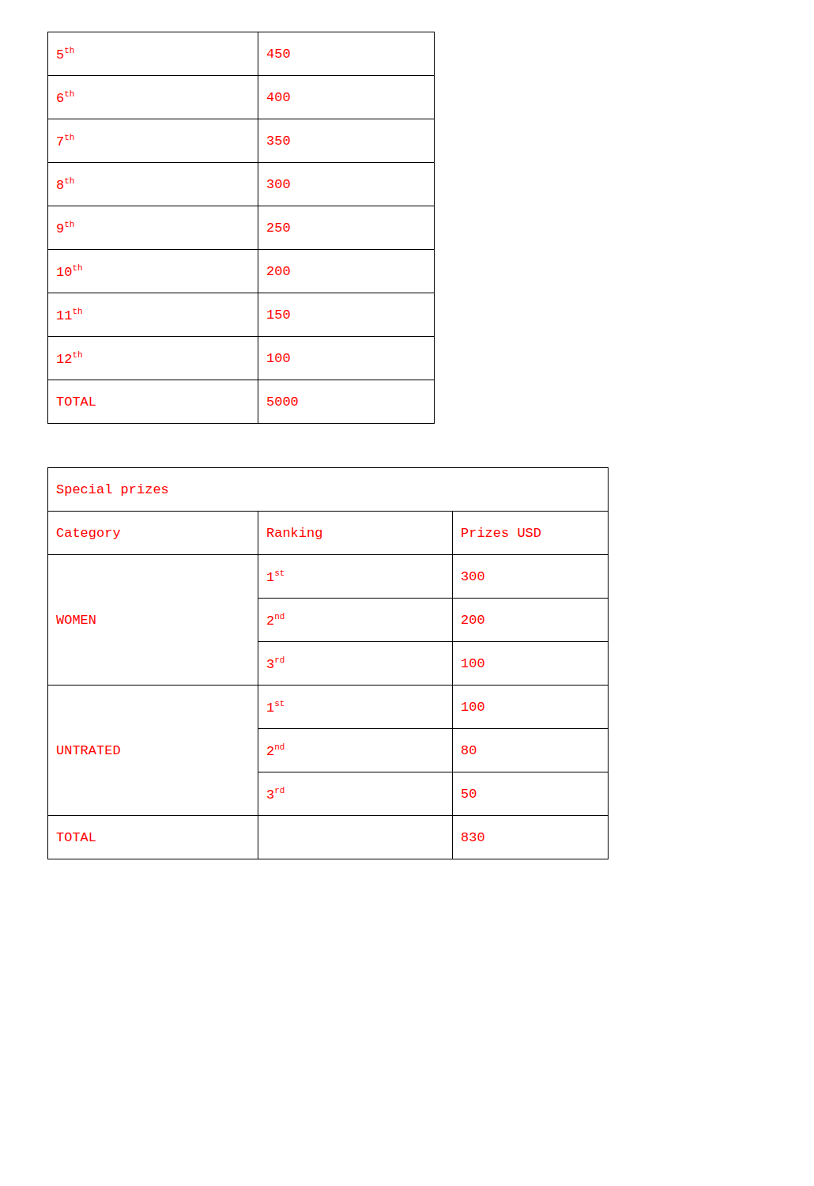| 5 th | 450 |
| 6 th | 400 |
| 7 th | 350 |
| 8 th | 300 |
| 9 th | 250 |
| 10 th | 200 |
| 11 th | 150 |
| 12 th | 100 |
| TOTAL | 5000 |
| Special prizes |
| Category | Ranking | Prizes USD |
| WOMEN | 1 st | 300 |
| 2 nd | 200 |
| 3 rd | 100 |
| UNTRATED | 1 st | 100 |
| 2 nd | 80 |
| 3 rd | 50 |
| TOTAL | | 830 |